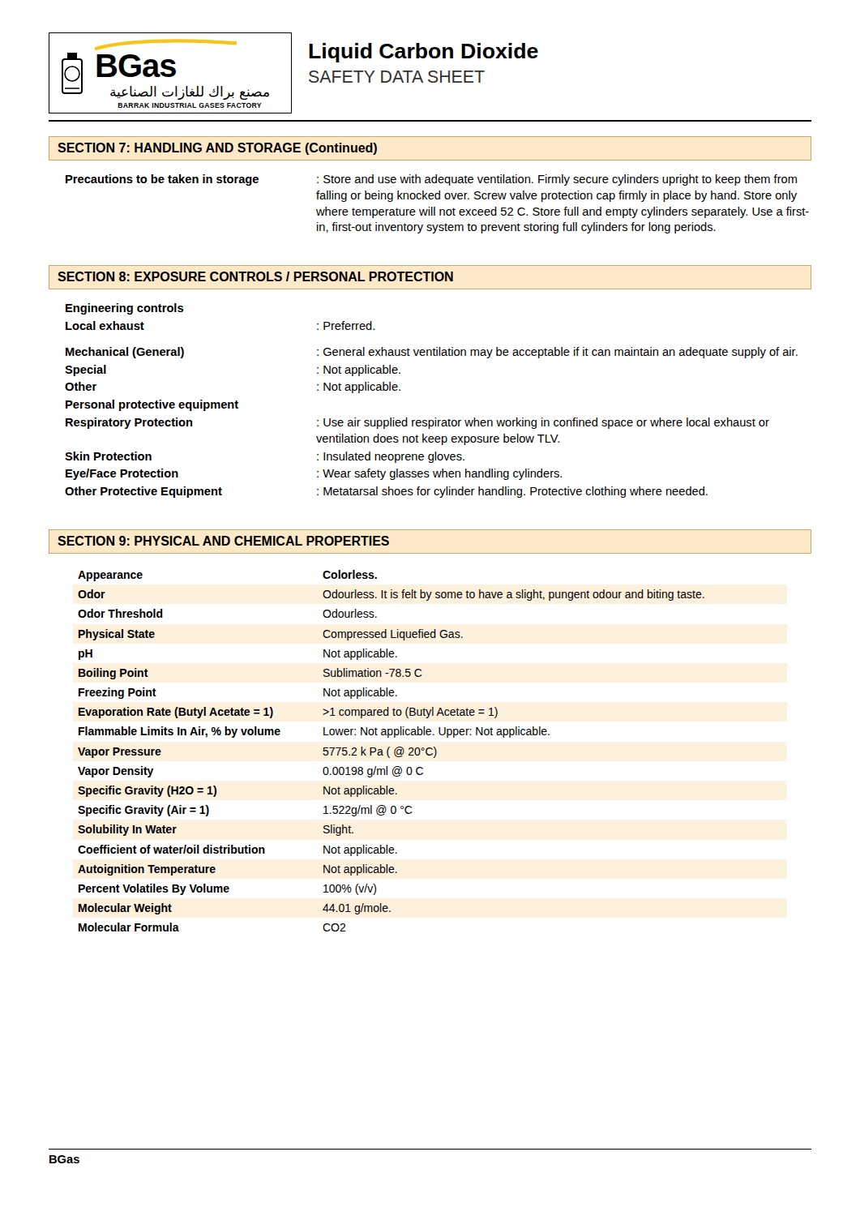BGas
مصنع براك للغازات الصناعية
BARRAK INDUSTRIAL GASES FACTORY
Liquid Carbon Dioxide
SAFETY DATA SHEET
SECTION 7: HANDLING AND STORAGE (Continued)
| Precautions to be taken in storage | : Store and use with adequate ventilation. Firmly secure cylinders upright to keep them from falling or being knocked over. Screw valve protection cap firmly in place by hand. Store only where temperature will not exceed 52 C. Store full and empty cylinders separately. Use a first-in, first-out inventory system to prevent storing full cylinders for long periods. |
SECTION 8: EXPOSURE CONTROLS / PERSONAL PROTECTION
| Engineering controls |
| Local exhaust | : Preferred. |
| Mechanical (General) | : General exhaust ventilation may be acceptable if it can maintain an adequate supply of air. |
| Special | : Not applicable. |
| Other | : Not applicable. |
| Personal protective equipment |
| Respiratory Protection | : Use air supplied respirator when working in confined space or where local exhaust or ventilation does not keep exposure below TLV. |
| Skin Protection | : Insulated neoprene gloves. |
| Eye/Face Protection | : Wear safety glasses when handling cylinders. |
| Other Protective Equipment | : Metatarsal shoes for cylinder handling. Protective clothing where needed. |
SECTION 9: PHYSICAL AND CHEMICAL PROPERTIES
| Appearance | Colorless. |
| Odor | Odourless. It is felt by some to have a slight, pungent odour and biting taste. |
| Odor Threshold | Odourless. |
| Physical State | Compressed Liquefied Gas. |
| pH | Not applicable. |
| Boiling Point | Sublimation -78.5 C |
| Freezing Point | Not applicable. |
| Evaporation Rate (Butyl Acetate = 1) | >1 compared to (Butyl Acetate = 1) |
| Flammable Limits In Air, % by volume | Lower: Not applicable. Upper: Not applicable. |
| Vapor Pressure | 5775.2 k Pa ( @ 20°C) |
| Vapor Density | 0.00198 g/ml @ 0 C |
| Specific Gravity (H2O = 1) | Not applicable. |
| Specific Gravity (Air = 1) | 1.522g/ml @ 0 °C |
| Solubility In Water | Slight. |
| Coefficient of water/oil distribution | Not applicable. |
| Autoignition Temperature | Not applicable. |
| Percent Volatiles By Volume | 100% (v/v) |
| Molecular Weight | 44.01 g/mole. |
| Molecular Formula | CO2 |
BGas